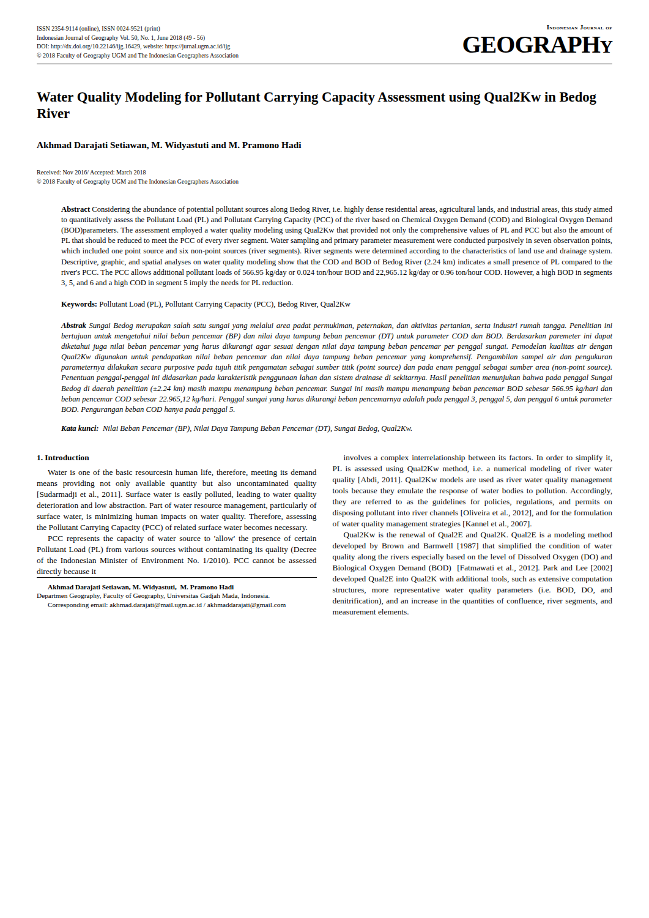ISSN 2354-9114 (online), ISSN 0024-9521 (print)
Indonesian Journal of Geography Vol. 50, No. 1, June 2018 (49 - 56)
DOI: http://dx.doi.org/10.22146/ijg.16429, website: https://jurnal.ugm.ac.id/ijg
© 2018 Faculty of Geography UGM and The Indonesian Geographers Association
Indonesian Journal of
GEOGRAPHY
Water Quality Modeling for Pollutant Carrying Capacity Assessment using Qual2Kw in Bedog River
Akhmad Darajati Setiawan, M. Widyastuti and M. Pramono Hadi
Received: Nov 2016/ Accepted: March 2018
© 2018 Faculty of Geography UGM and The Indonesian Geographers Association
Abstract Considering the abundance of potential pollutant sources along Bedog River, i.e. highly dense residential areas, agricultural lands, and industrial areas, this study aimed to quantitatively assess the Pollutant Load (PL) and Pollutant Carrying Capacity (PCC) of the river based on Chemical Oxygen Demand (COD) and Biological Oxygen Demand (BOD)parameters. The assessment employed a water quality modeling using Qual2Kw that provided not only the comprehensive values of PL and PCC but also the amount of PL that should be reduced to meet the PCC of every river segment. Water sampling and primary parameter measurement were conducted purposively in seven observation points, which included one point source and six non-point sources (river segments). River segments were determined according to the characteristics of land use and drainage system. Descriptive, graphic, and spatial analyses on water quality modeling show that the COD and BOD of Bedog River (2.24 km) indicates a small presence of PL compared to the river's PCC. The PCC allows additional pollutant loads of 566.95 kg/day or 0.024 ton/hour BOD and 22,965.12 kg/day or 0.96 ton/hour COD. However, a high BOD in segments 3, 5, and 6 and a high COD in segment 5 imply the needs for PL reduction.
Keywords: Pollutant Load (PL), Pollutant Carrying Capacity (PCC), Bedog River, Qual2Kw
Abstrak Sungai Bedog merupakan salah satu sungai yang melalui area padat permukiman, peternakan, dan aktivitas pertanian, serta industri rumah tangga. Penelitian ini bertujuan untuk mengetahui nilai beban pencemar (BP) dan nilai daya tampung beban pencemar (DT) untuk parameter COD dan BOD. Berdasarkan paremeter ini dapat diketahui juga nilai beban pencemar yang harus dikurangi agar sesuai dengan nilai daya tampung beban pencemar per penggal sungai. Pemodelan kualitas air dengan Qual2Kw digunakan untuk pendapatkan nilai beban pencemar dan nilai daya tampung beban pencemar yang komprehensif. Pengambilan sampel air dan pengukuran parameternya dilakukan secara purposive pada tujuh titik pengamatan sebagai sumber titik (point source) dan pada enam penggal sebagai sumber area (non-point source). Penentuan penggal-penggal ini didasarkan pada karakteristik penggunaan lahan dan sistem drainase di sekitarnya. Hasil penelitian menunjukan bahwa pada penggal Sungai Bedog di daerah penelitian (±2.24 km) masih mampu menampung beban pencemar. Sungai ini masih mampu menampung beban pencemar BOD sebesar 566.95 kg/hari dan beban pencemar COD sebesar 22.965,12 kg/hari. Penggal sungai yang harus dikurangi beban pencemarnya adalah pada penggal 3, penggal 5, dan penggal 6 untuk parameter BOD. Pengurangan beban COD hanya pada penggal 5.
Kata kunci: Nilai Beban Pencemar (BP), Nilai Daya Tampung Beban Pencemar (DT), Sungai Bedog, Qual2Kw.
1. Introduction
Water is one of the basic resourcesin human life, therefore, meeting its demand means providing not only available quantity but also uncontaminated quality [Sudarmadji et al., 2011]. Surface water is easily polluted, leading to water quality deterioration and low abstraction. Part of water resource management, particularly of surface water, is minimizing human impacts on water quality. Therefore, assessing the Pollutant Carrying Capacity (PCC) of related surface water becomes necessary.
PCC represents the capacity of water source to 'allow' the presence of certain Pollutant Load (PL) from various sources without contaminating its quality (Decree of the Indonesian Minister of Environment No. 1/2010). PCC cannot be assessed directly because it
Akhmad Darajati Setiawan, M. Widyastuti, M. Pramono Hadi
Departmen Geography, Faculty of Geography, Universitas Gadjah Mada, Indonesia.
Corresponding email: akhmad.darajati@mail.ugm.ac.id / akhmaddarajati@gmail.com
involves a complex interrelationship between its factors. In order to simplify it, PL is assessed using Qual2Kw method, i.e. a numerical modeling of river water quality [Abdi, 2011]. Qual2Kw models are used as river water quality management tools because they emulate the response of water bodies to pollution. Accordingly, they are referred to as the guidelines for policies, regulations, and permits on disposing pollutant into river channels [Oliveira et al., 2012], and for the formulation of water quality management strategies [Kannel et al., 2007].
Qual2Kw is the renewal of Qual2E and Qual2K. Qual2E is a modeling method developed by Brown and Barnwell [1987] that simplified the condition of water quality along the rivers especially based on the level of Dissolved Oxygen (DO) and Biological Oxygen Demand (BOD) [Fatmawati et al., 2012]. Park and Lee [2002] developed Qual2E into Qual2K with additional tools, such as extensive computation structures, more representative water quality parameters (i.e. BOD, DO, and denitrification), and an increase in the quantities of confluence, river segments, and measurement elements.